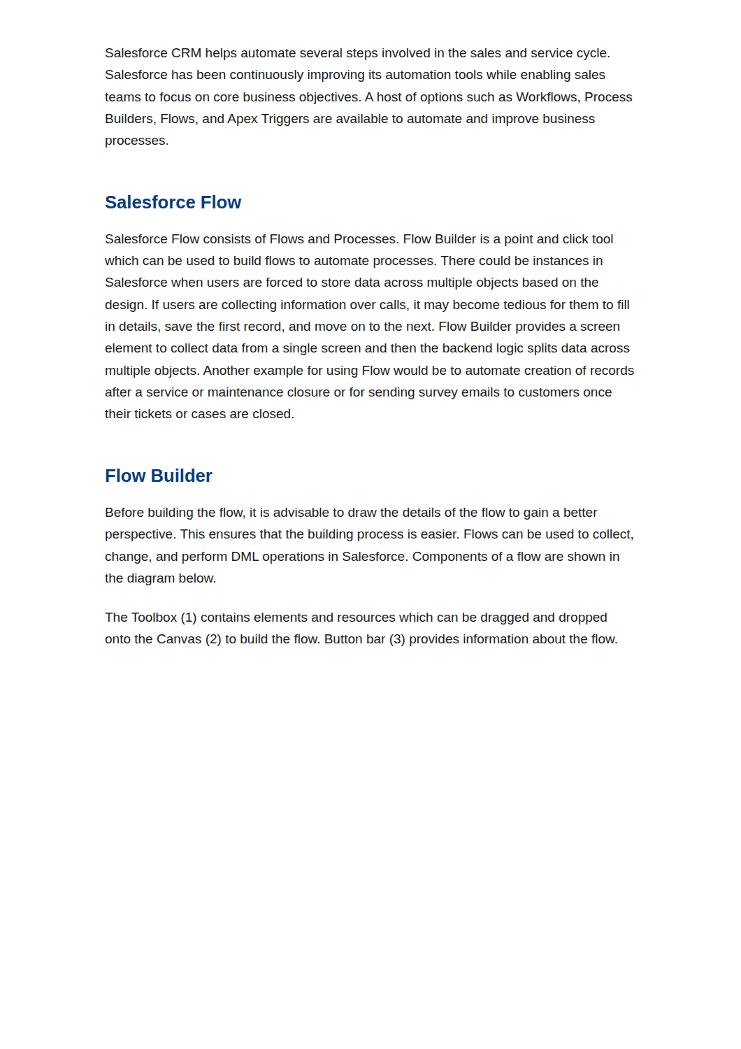Salesforce CRM helps automate several steps involved in the sales and service cycle. Salesforce has been continuously improving its automation tools while enabling sales teams to focus on core business objectives. A host of options such as Workflows, Process Builders, Flows, and Apex Triggers are available to automate and improve business processes.
Salesforce Flow
Salesforce Flow consists of Flows and Processes. Flow Builder is a point and click tool which can be used to build flows to automate processes. There could be instances in Salesforce when users are forced to store data across multiple objects based on the design. If users are collecting information over calls, it may become tedious for them to fill in details, save the first record, and move on to the next. Flow Builder provides a screen element to collect data from a single screen and then the backend logic splits data across multiple objects. Another example for using Flow would be to automate creation of records after a service or maintenance closure or for sending survey emails to customers once their tickets or cases are closed.
Flow Builder
Before building the flow, it is advisable to draw the details of the flow to gain a better perspective. This ensures that the building process is easier. Flows can be used to collect, change, and perform DML operations in Salesforce. Components of a flow are shown in the diagram below.
The Toolbox (1) contains elements and resources which can be dragged and dropped onto the Canvas (2) to build the flow. Button bar (3) provides information about the flow.